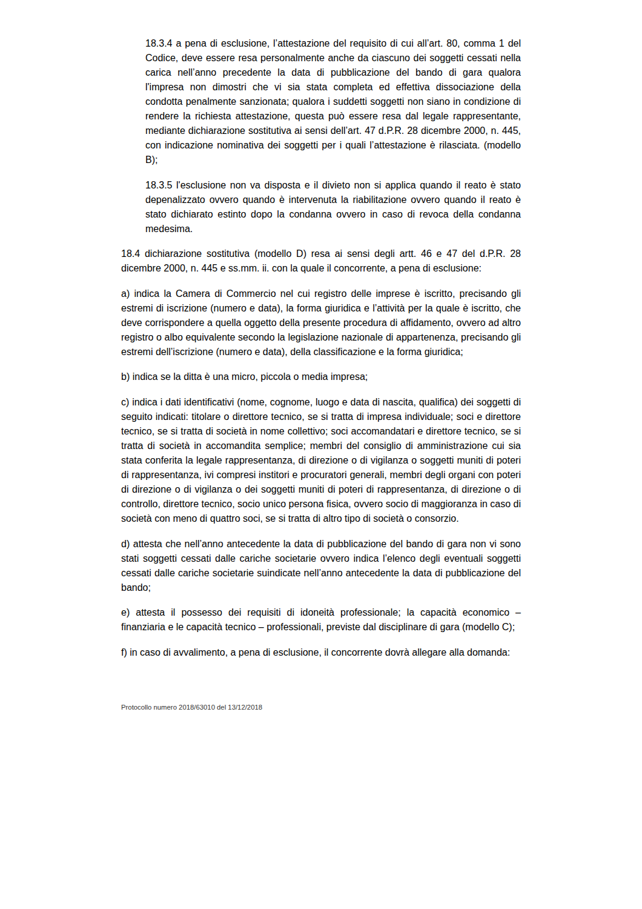18.3.4 a pena di esclusione, l’attestazione del requisito di cui all’art. 80, comma 1 del Codice, deve essere resa personalmente anche da ciascuno dei soggetti cessati nella carica nell’anno precedente la data di pubblicazione del bando di gara qualora l'impresa non dimostri che vi sia stata completa ed effettiva dissociazione della condotta penalmente sanzionata; qualora i suddetti soggetti non siano in condizione di rendere la richiesta attestazione, questa può essere resa dal legale rappresentante, mediante dichiarazione sostitutiva ai sensi dell’art. 47 d.P.R. 28 dicembre 2000, n. 445, con indicazione nominativa dei soggetti per i quali l’attestazione è rilasciata. (modello B);
18.3.5 l'esclusione non va disposta e il divieto non si applica quando il reato è stato depenalizzato ovvero quando è intervenuta la riabilitazione ovvero quando il reato è stato dichiarato estinto dopo la condanna ovvero in caso di revoca della condanna medesima.
18.4 dichiarazione sostitutiva (modello D) resa ai sensi degli artt. 46 e 47 del d.P.R. 28 dicembre 2000, n. 445 e ss.mm. ii. con la quale il concorrente, a pena di esclusione:
a) indica la Camera di Commercio nel cui registro delle imprese è iscritto, precisando gli estremi di iscrizione (numero e data), la forma giuridica e l’attività per la quale è iscritto, che deve corrispondere a quella oggetto della presente procedura di affidamento, ovvero ad altro registro o albo equivalente secondo la legislazione nazionale di appartenenza, precisando gli estremi dell’iscrizione (numero e data), della classificazione e la forma giuridica;
b) indica se la ditta è una micro, piccola o media impresa;
c) indica i dati identificativi (nome, cognome, luogo e data di nascita, qualifica) dei soggetti di seguito indicati: titolare o direttore tecnico, se si tratta di impresa individuale; soci e direttore tecnico, se si tratta di società in nome collettivo; soci accomandatari e direttore tecnico, se si tratta di società in accomandita semplice; membri del consiglio di amministrazione cui sia stata conferita la legale rappresentanza, di direzione o di vigilanza o soggetti muniti di poteri di rappresentanza, ivi compresi institori e procuratori generali, membri degli organi con poteri di direzione o di vigilanza o dei soggetti muniti di poteri di rappresentanza, di direzione o di controllo, direttore tecnico, socio unico persona fisica, ovvero socio di maggioranza in caso di società con meno di quattro soci, se si tratta di altro tipo di società o consorzio.
d) attesta che nell’anno antecedente la data di pubblicazione del bando di gara non vi sono stati soggetti cessati dalle cariche societarie ovvero indica l’elenco degli eventuali soggetti cessati dalle cariche societarie suindicate nell’anno antecedente la data di pubblicazione del bando;
e) attesta il possesso dei requisiti di idoneità professionale; la capacità economico – finanziaria e le capacità tecnico – professionali, previste dal disciplinare di gara (modello C);
f) in caso di avvalimento, a pena di esclusione, il concorrente dovrà allegare alla domanda:
Protocollo numero 2018/63010 del 13/12/2018